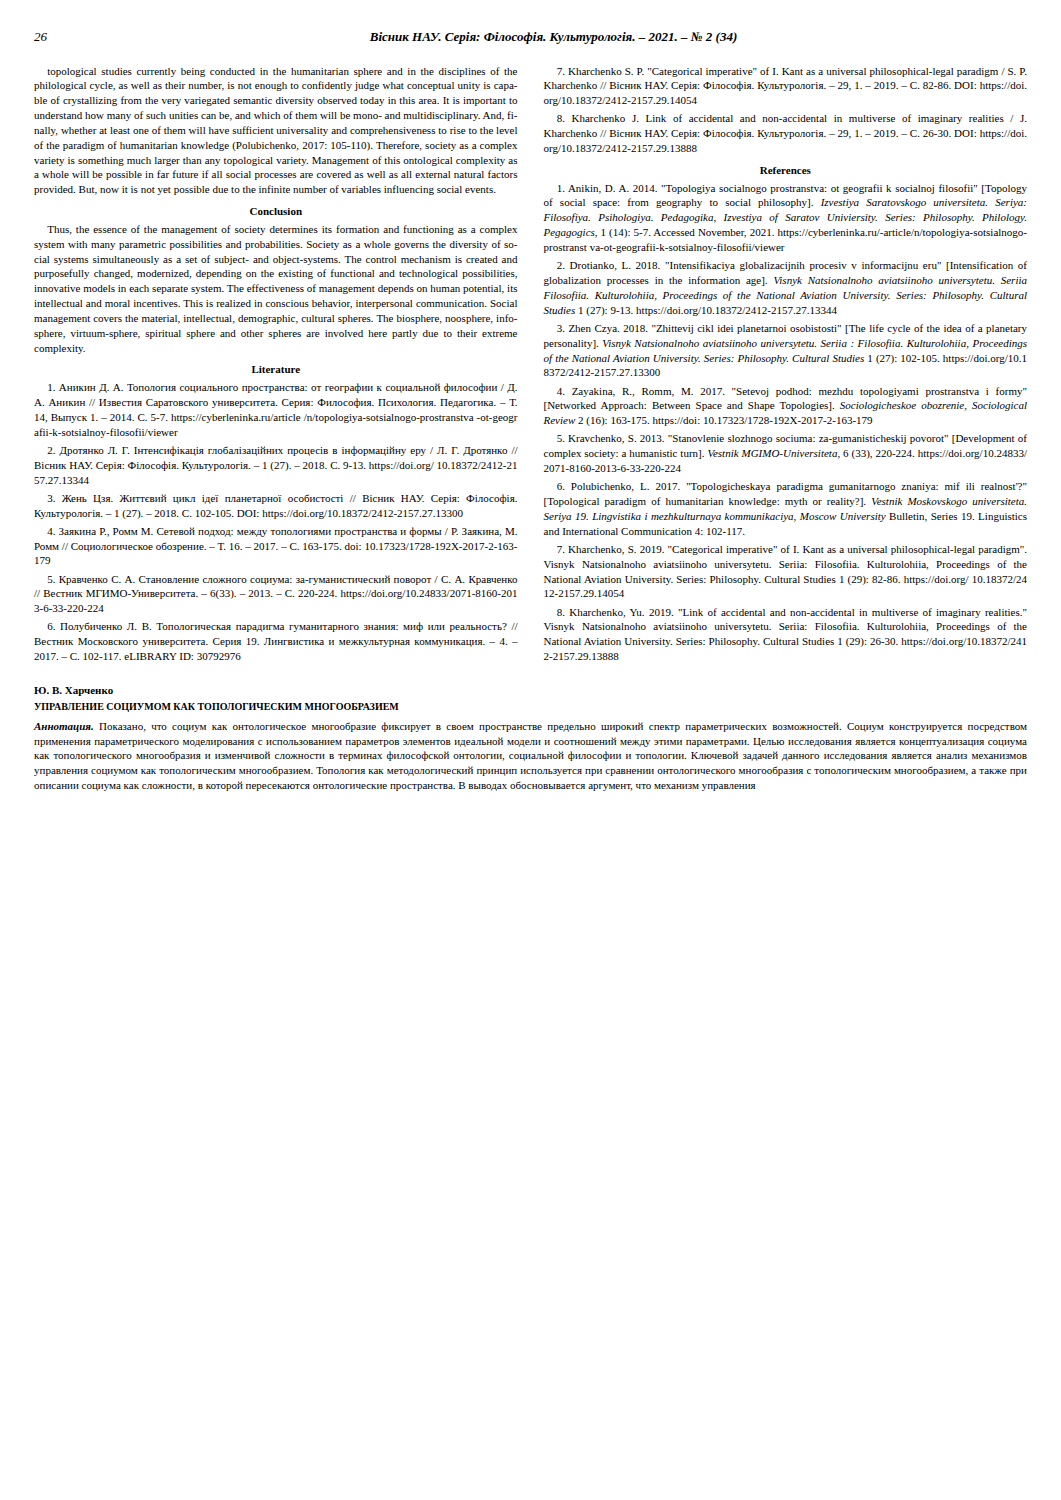26
Вісник НАУ. Серія: Філософія. Культурологія. – 2021. – № 2 (34)
topological studies currently being conducted in the humanitarian sphere and in the disciplines of the philological cycle, as well as their number, is not enough to confidently judge what conceptual unity is capable of crystallizing from the very variegated semantic diversity observed today in this area. It is important to understand how many of such unities can be, and which of them will be mono- and multidisciplinary. And, finally, whether at least one of them will have sufficient universality and comprehensiveness to rise to the level of the paradigm of humanitarian knowledge (Polubichenko, 2017: 105-110). Therefore, society as a complex variety is something much larger than any topological variety. Management of this ontological complexity as a whole will be possible in far future if all social processes are covered as well as all external natural factors provided. But, now it is not yet possible due to the infinite number of variables influencing social events.
Conclusion
Thus, the essence of the management of society determines its formation and functioning as a complex system with many parametric possibilities and probabilities. Society as a whole governs the diversity of social systems simultaneously as a set of subject- and object-systems. The control mechanism is created and purposefully changed, modernized, depending on the existing of functional and technological possibilities, innovative models in each separate system. The effectiveness of management depends on human potential, its intellectual and moral incentives. This is realized in conscious behavior, interpersonal communication. Social management covers the material, intellectual, demographic, cultural spheres. The biosphere, noosphere, infosphere, virtuum-sphere, spiritual sphere and other spheres are involved here partly due to their extreme complexity.
Literature
1. Аникин Д. А. Топология социального пространства: от географии к социальной философии / Д. А. Аникин // Известия Саратовского университета. Серия: Философия. Психология. Педагогика. – Т. 14, Выпуск 1. – 2014. С. 5-7. https://cyberleninka.ru/article /n/topologiya-sotsialnogo-prostranstva -ot-geografii-k-sotsialnoy-filosofii/viewer
2. Дротянко Л. Г. Інтенсифікація глобалізаційних процесів в інформаційну еру / Л. Г. Дротянко // Вісник НАУ. Серія: Філософія. Культурологія. – 1 (27). – 2018. С. 9-13. https://doi.org/ 10.18372/2412-2157.27.13344
3. Жень Цзя. Життєвий цикл ідеї планетарної особистості // Вісник НАУ. Серія: Філософія. Культурологія. – 1 (27). – 2018. С. 102-105. DOI: https://doi.org/10.18372/2412-2157.27.13300
4. Заякина Р., Ромм М. Сетевой подход: между топологиями пространства и формы / Р. Заякина, М. Ромм // Социологическое обозрение. – Т. 16. – 2017. – С. 163-175. doi: 10.17323/1728-192X-2017-2-163-179
5. Кравченко С. А. Становление сложного социума: за-гуманистический поворот / С. А. Кравченко // Вестник МГИМО-Университета. – 6(33). – 2013. – С. 220-224. https://doi.org/10.24833/2071-8160-2013-6-33-220-224
6. Полубиченко Л. В. Топологическая парадигма гуманитарного знания: миф или реальность? // Вестник Московского университета. Серия 19. Лингвистика и межкультурная коммуникация. – 4. – 2017. – С. 102-117. eLIBRARY ID: 30792976
7. Kharchenko S. P. "Categorical imperative" of I. Kant as a universal philosophical-legal paradigm / S. P. Kharchenko // Вісник НАУ. Серія: Філософія. Культурологія. – 29, 1. – 2019. – С. 82-86. DOI: https://doi.org/10.18372/2412-2157.29.14054
8. Kharchenko J. Link of accidental and non-accidental in multiverse of imaginary realities / J. Kharchenko // Вісник НАУ. Серія: Філософія. Культурологія. – 29, 1. – 2019. – С. 26-30. DOI: https://doi.org/10.18372/2412-2157.29.13888
References
1. Anikin, D. A. 2014. "Topologiya socialnogo prostranstva: ot geografii k socialnoj filosofii" [Topology of social space: from geography to social philosophy]. Izvestiya Saratovskogo universiteta. Seriya: Filosofiya. Psihologiya. Pedagogika, Izvestiya of Saratov Univiersity. Series: Philosophy. Philology. Pegagogics, 1 (14): 5-7. Accessed November, 2021. https://cyberleninka.ru/-article/n/topologiya-sotsialnogo-prostranst va-ot-geografii-k-sotsialnoy-filosofii/viewer
2. Drotianko, L. 2018. "Intensifikaciya globalizacijnih procesiv v informacijnu eru" [Intensification of globalization processes in the information age]. Visnyk Natsionalnoho aviatsiinoho universytetu. Seriia Filosofiia. Kulturolohiia, Proceedings of the National Aviation University. Series: Philosophy. Cultural Studies 1 (27): 9-13. https://doi.org/10.18372/2412-2157.27.13344
3. Zhen Czya. 2018. "Zhittevij cikl idei planetarnoi osobistosti" [The life cycle of the idea of a planetary personality]. Visnyk Natsionalnoho aviatsiinoho universytetu. Seriia : Filosofiia. Kulturolohiia, Proceedings of the National Aviation University. Series: Philosophy. Cultural Studies 1 (27): 102-105. https://doi.org/10.18372/2412-2157.27.13300
4. Zayakina, R., Romm, M. 2017. "Setevoj podhod: mezhdu topologiyami prostranstva i formy" [Networked Approach: Between Space and Shape Topologies]. Sociologicheskoe obozrenie, Sociological Review 2 (16): 163-175. https://doi: 10.17323/1728-192X-2017-2-163-179
5. Kravchenko, S. 2013. "Stanovlenie slozhnogo sociuma: za-gumanisticheskij povorot" [Development of complex society: a humanistic turn]. Vestnik MGIMO-Universiteta, 6 (33), 220-224. https://doi.org/10.24833/2071-8160-2013-6-33-220-224
6. Polubichenko, L. 2017. "Topologicheskaya paradigma gumanitarnogo znaniya: mif ili realnost'?" [Topological paradigm of humanitarian knowledge: myth or reality?]. Vestnik Moskovskogo universiteta. Seriya 19. Lingvistika i mezhkulturnaya kommunikaciya, Moscow University Bulletin, Series 19. Linguistics and International Communication 4: 102-117.
7. Kharchenko, S. 2019. "Categorical imperative" of I. Kant as a universal philosophical-legal paradigm". Visnyk Natsionalnoho aviatsiinoho universytetu. Seriia: Filosofiia. Kulturolohiia, Proceedings of the National Aviation University. Series: Philosophy. Cultural Studies 1 (29): 82-86. https://doi.org/ 10.18372/2412-2157.29.14054
8. Kharchenko, Yu. 2019. "Link of accidental and non-accidental in multiverse of imaginary realities." Visnyk Natsionalnoho aviatsiinoho universytetu. Seriia: Filosofiia. Kulturolohiia, Proceedings of the National Aviation University. Series: Philosophy. Cultural Studies 1 (29): 26-30. https://doi.org/10.18372/2412-2157.29.13888
Ю. В. Харченко
УПРАВЛЕНИЕ СОЦИУМОМ КАК ТОПОЛОГИЧЕСКИМ МНОГООБРАЗИЕМ
Аннотация. Показано, что социум как онтологическое многообразие фиксирует в своем пространстве предельно широкий спектр параметрических возможностей. Социум конструируется посредством применения параметрического моделирования с использованием параметров элементов идеальной модели и соотношений между этими параметрами. Целью исследования является концептуализация социума как топологического многообразия и изменчивой сложности в терминах философской онтологии, социальной философии и топологии. Ключевой задачей данного исследования является анализ механизмов управления социумом как топологическим многообразием. Топология как методологический принцип используется при сравнении онтологического многообразия с топологическим многообразием, а также при описании социума как сложности, в которой пересекаются онтологические пространства. В выводах обосновывается аргумент, что механизм управления